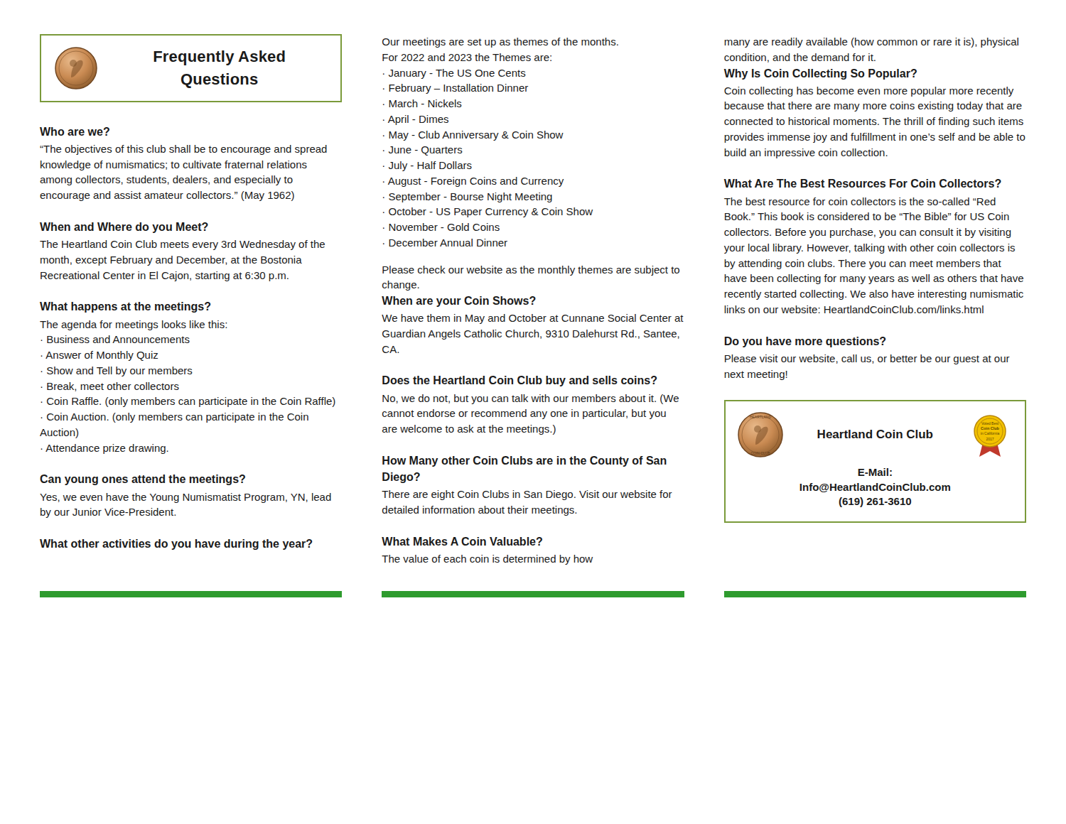Frequently Asked
Questions
Who are we?
“The objectives of this club shall be to encourage and spread knowledge of numismatics; to cultivate fraternal relations among collectors, students, dealers, and especially to encourage and assist amateur collectors.” (May 1962)
When and Where do you Meet?
The Heartland Coin Club meets every 3rd Wednesday of the month, except February and December, at the Bostonia Recreational Center in El Cajon, starting at 6:30 p.m.
What happens at the meetings?
The agenda for meetings looks like this:
· Business and Announcements
· Answer of Monthly Quiz
· Show and Tell by our members
· Break, meet other collectors
· Coin Raffle. (only members can participate in the Coin Raffle)
· Coin Auction. (only members can participate in the Coin Auction)
· Attendance prize drawing.
Can young ones attend the meetings?
Yes, we even have the Young Numismatist Program, YN, lead by our Junior Vice-President.
What other activities do you have during the year?
Our meetings are set up as themes of the months.
For 2022 and 2023 the Themes are:
· January - The US One Cents
· February – Installation Dinner
· March - Nickels
· April - Dimes
· May - Club Anniversary & Coin Show
· June - Quarters
· July - Half Dollars
· August - Foreign Coins and Currency
· September - Bourse Night Meeting
· October - US Paper Currency & Coin Show
· November - Gold Coins
· December Annual Dinner
Please check our website as the monthly themes are subject to change.
When are your Coin Shows?
We have them in May and October at Cunnane Social Center at Guardian Angels Catholic Church, 9310 Dalehurst Rd., Santee, CA.
Does the Heartland Coin Club buy and sells coins?
No, we do not, but you can talk with our members about it. (We cannot endorse or recommend any one in particular, but you are welcome to ask at the meetings.)
How Many other Coin Clubs are in the County of San Diego?
There are eight Coin Clubs in San Diego. Visit our website for detailed information about their meetings.
What Makes A Coin Valuable?
The value of each coin is determined by how
many are readily available (how common or rare it is), physical condition, and the demand for it.
Why Is Coin Collecting So Popular?
Coin collecting has become even more popular more recently because that there are many more coins existing today that are connected to historical moments. The thrill of finding such items provides immense joy and fulfillment in one’s self and be able to build an impressive coin collection.
What Are The Best Resources For Coin Collectors?
The best resource for coin collectors is the so-called “Red Book.” This book is considered to be “The Bible” for US Coin collectors. Before you purchase, you can consult it by visiting your local library. However, talking with other coin collectors is by attending coin clubs. There you can meet members that have been collecting for many years as well as others that have recently started collecting. We also have interesting numismatic links on our website: HeartlandCoinClub.com/links.html
Do you have more questions?
Please visit our website, call us, or better be our guest at our next meeting!
HEARTLAND COIN CLUB Heartland Coin Club Voted Best Coin Club in California 2017
E-Mail:
Info@HeartlandCoinClub.com
(619) 261-3610